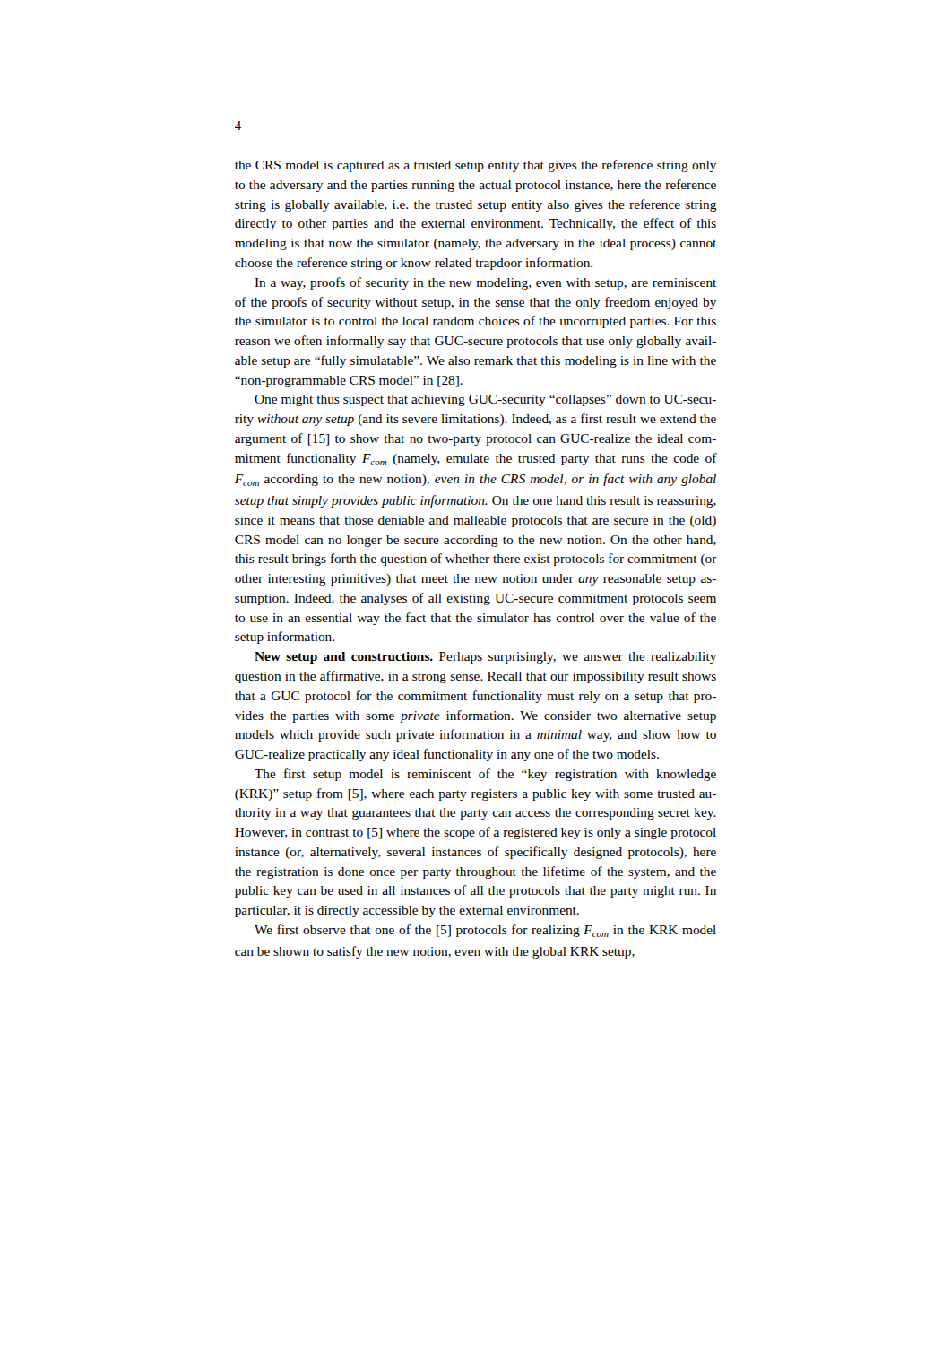4
the CRS model is captured as a trusted setup entity that gives the reference string only to the adversary and the parties running the actual protocol instance, here the reference string is globally available, i.e. the trusted setup entity also gives the reference string directly to other parties and the external environment. Technically, the effect of this modeling is that now the simulator (namely, the adversary in the ideal process) cannot choose the reference string or know related trapdoor information.
In a way, proofs of security in the new modeling, even with setup, are reminiscent of the proofs of security without setup, in the sense that the only freedom enjoyed by the simulator is to control the local random choices of the uncorrupted parties. For this reason we often informally say that GUC-secure protocols that use only globally available setup are “fully simulatable”. We also remark that this modeling is in line with the “non-programmable CRS model” in [28].
One might thus suspect that achieving GUC-security “collapses” down to UC-security without any setup (and its severe limitations). Indeed, as a first result we extend the argument of [15] to show that no two-party protocol can GUC-realize the ideal commitment functionality Fcom (namely, emulate the trusted party that runs the code of Fcom according to the new notion), even in the CRS model, or in fact with any global setup that simply provides public information. On the one hand this result is reassuring, since it means that those deniable and malleable protocols that are secure in the (old) CRS model can no longer be secure according to the new notion. On the other hand, this result brings forth the question of whether there exist protocols for commitment (or other interesting primitives) that meet the new notion under any reasonable setup assumption. Indeed, the analyses of all existing UC-secure commitment protocols seem to use in an essential way the fact that the simulator has control over the value of the setup information.
New setup and constructions. Perhaps surprisingly, we answer the realizability question in the affirmative, in a strong sense. Recall that our impossibility result shows that a GUC protocol for the commitment functionality must rely on a setup that provides the parties with some private information. We consider two alternative setup models which provide such private information in a minimal way, and show how to GUC-realize practically any ideal functionality in any one of the two models.
The first setup model is reminiscent of the “key registration with knowledge (KRK)” setup from [5], where each party registers a public key with some trusted authority in a way that guarantees that the party can access the corresponding secret key. However, in contrast to [5] where the scope of a registered key is only a single protocol instance (or, alternatively, several instances of specifically designed protocols), here the registration is done once per party throughout the lifetime of the system, and the public key can be used in all instances of all the protocols that the party might run. In particular, it is directly accessible by the external environment.
We first observe that one of the [5] protocols for realizing Fcom in the KRK model can be shown to satisfy the new notion, even with the global KRK setup,